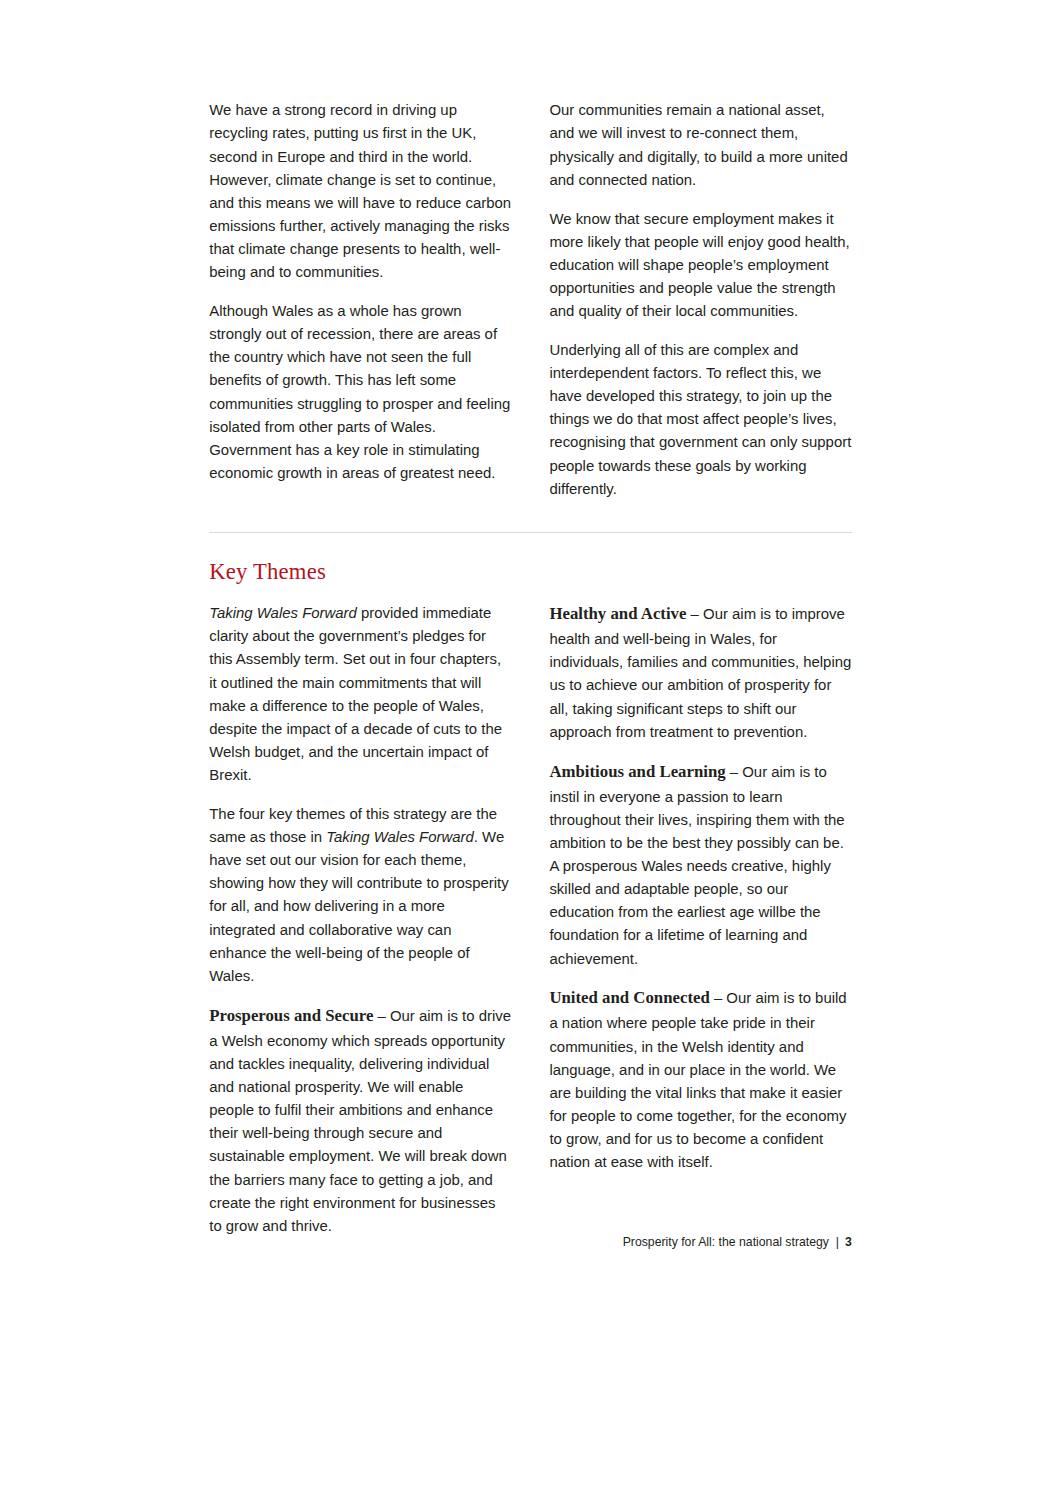We have a strong record in driving up recycling rates, putting us first in the UK, second in Europe and third in the world. However, climate change is set to continue, and this means we will have to reduce carbon emissions further, actively managing the risks that climate change presents to health, well-being and to communities.
Although Wales as a whole has grown strongly out of recession, there are areas of the country which have not seen the full benefits of growth. This has left some communities struggling to prosper and feeling isolated from other parts of Wales. Government has a key role in stimulating economic growth in areas of greatest need.
Our communities remain a national asset, and we will invest to re-connect them, physically and digitally, to build a more united and connected nation.
We know that secure employment makes it more likely that people will enjoy good health, education will shape people’s employment opportunities and people value the strength and quality of their local communities.
Underlying all of this are complex and interdependent factors. To reflect this, we have developed this strategy, to join up the things we do that most affect people’s lives, recognising that government can only support people towards these goals by working differently.
Key Themes
Taking Wales Forward provided immediate clarity about the government’s pledges for this Assembly term. Set out in four chapters, it outlined the main commitments that will make a difference to the people of Wales, despite the impact of a decade of cuts to the Welsh budget, and the uncertain impact of Brexit.
The four key themes of this strategy are the same as those in Taking Wales Forward. We have set out our vision for each theme, showing how they will contribute to prosperity for all, and how delivering in a more integrated and collaborative way can enhance the well-being of the people of Wales.
Prosperous and Secure – Our aim is to drive a Welsh economy which spreads opportunity and tackles inequality, delivering individual and national prosperity. We will enable people to fulfil their ambitions and enhance their well-being through secure and sustainable employment. We will break down the barriers many face to getting a job, and create the right environment for businesses to grow and thrive.
Healthy and Active – Our aim is to improve health and well-being in Wales, for individuals, families and communities, helping us to achieve our ambition of prosperity for all, taking significant steps to shift our approach from treatment to prevention.
Ambitious and Learning – Our aim is to instil in everyone a passion to learn throughout their lives, inspiring them with the ambition to be the best they possibly can be. A prosperous Wales needs creative, highly skilled and adaptable people, so our education from the earliest age willbe the foundation for a lifetime of learning and achievement.
United and Connected – Our aim is to build a nation where people take pride in their communities, in the Welsh identity and language, and in our place in the world. We are building the vital links that make it easier for people to come together, for the economy to grow, and for us to become a confident nation at ease with itself.
Prosperity for All: the national strategy |3